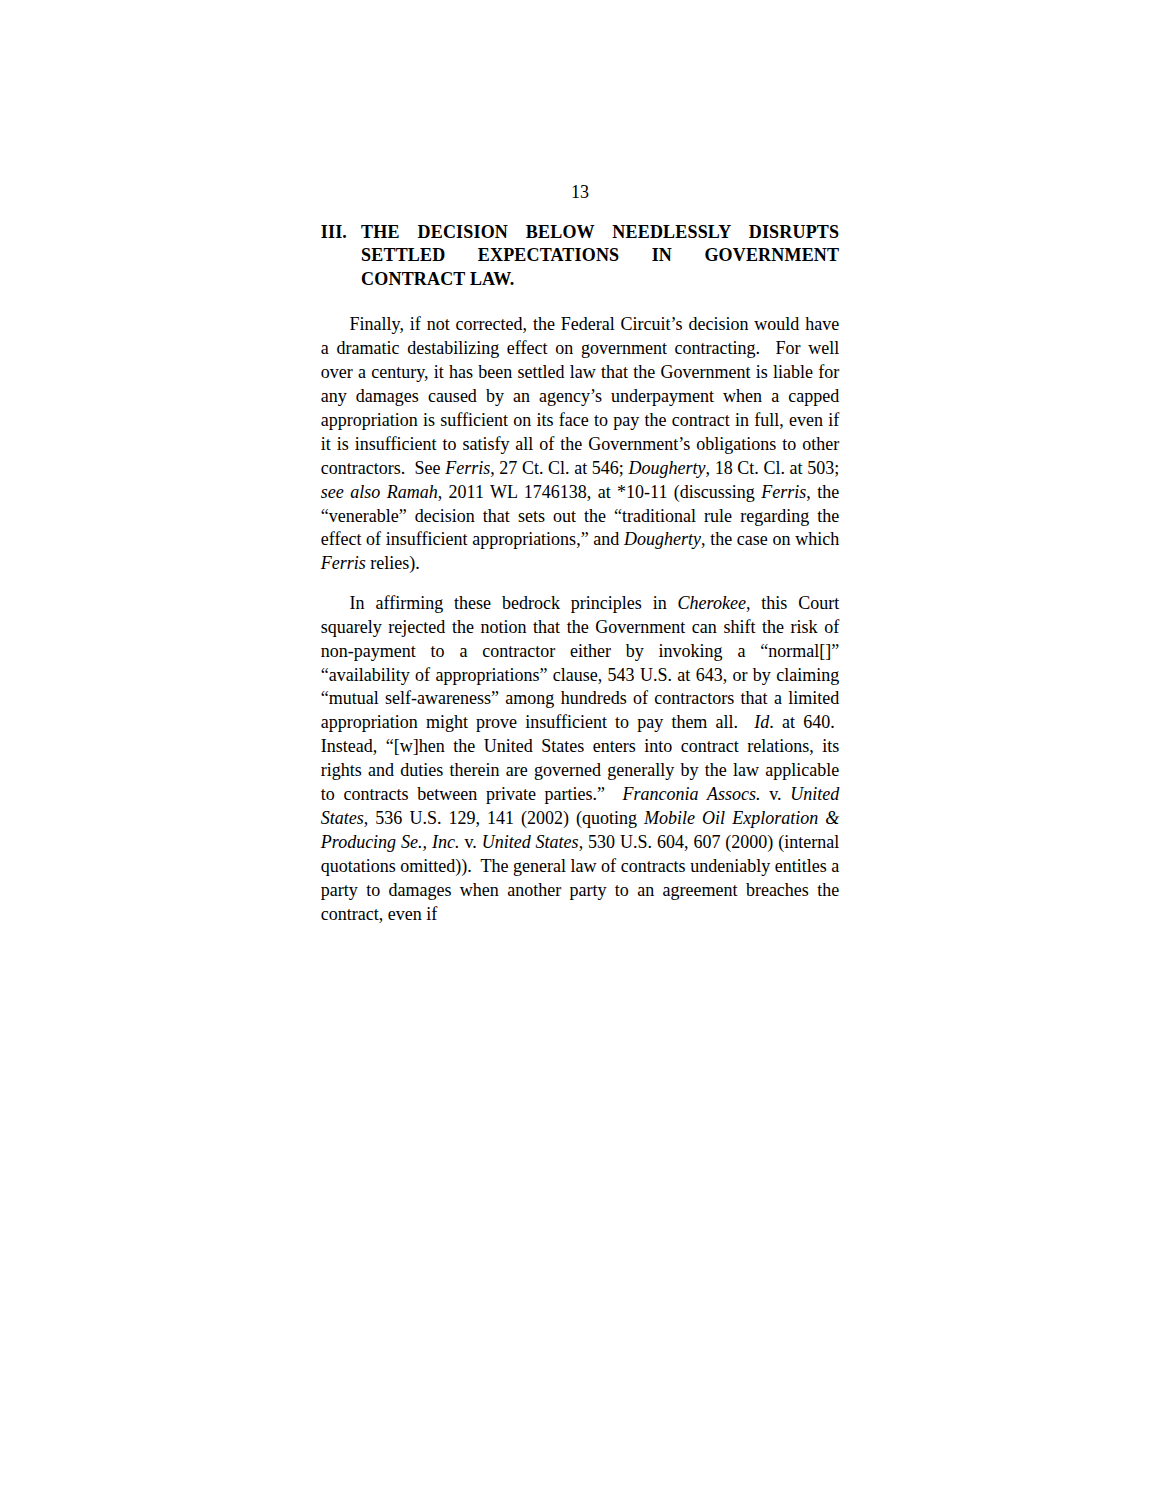13
III. THE DECISION BELOW NEEDLESSLY DISRUPTS SETTLED EXPECTATIONS IN GOVERNMENT CONTRACT LAW.
Finally, if not corrected, the Federal Circuit’s decision would have a dramatic destabilizing effect on government contracting. For well over a century, it has been settled law that the Government is liable for any damages caused by an agency’s underpayment when a capped appropriation is sufficient on its face to pay the contract in full, even if it is insufficient to satisfy all of the Government’s obligations to other contractors. See Ferris, 27 Ct. Cl. at 546; Dougherty, 18 Ct. Cl. at 503; see also Ramah, 2011 WL 1746138, at *10-11 (discussing Ferris, the “venerable” decision that sets out the “traditional rule regarding the effect of insufficient appropriations,” and Dougherty, the case on which Ferris relies).
In affirming these bedrock principles in Cherokee, this Court squarely rejected the notion that the Government can shift the risk of non-payment to a contractor either by invoking a “normal[]” “availability of appropriations” clause, 543 U.S. at 643, or by claiming “mutual self-awareness” among hundreds of contractors that a limited appropriation might prove insufficient to pay them all. Id. at 640. Instead, “[w]hen the United States enters into contract relations, its rights and duties therein are governed generally by the law applicable to contracts between private parties.” Franconia Assocs. v. United States, 536 U.S. 129, 141 (2002) (quoting Mobile Oil Exploration & Producing Se., Inc. v. United States, 530 U.S. 604, 607 (2000) (internal quotations omitted)). The general law of contracts undeniably entitles a party to damages when another party to an agreement breaches the contract, even if